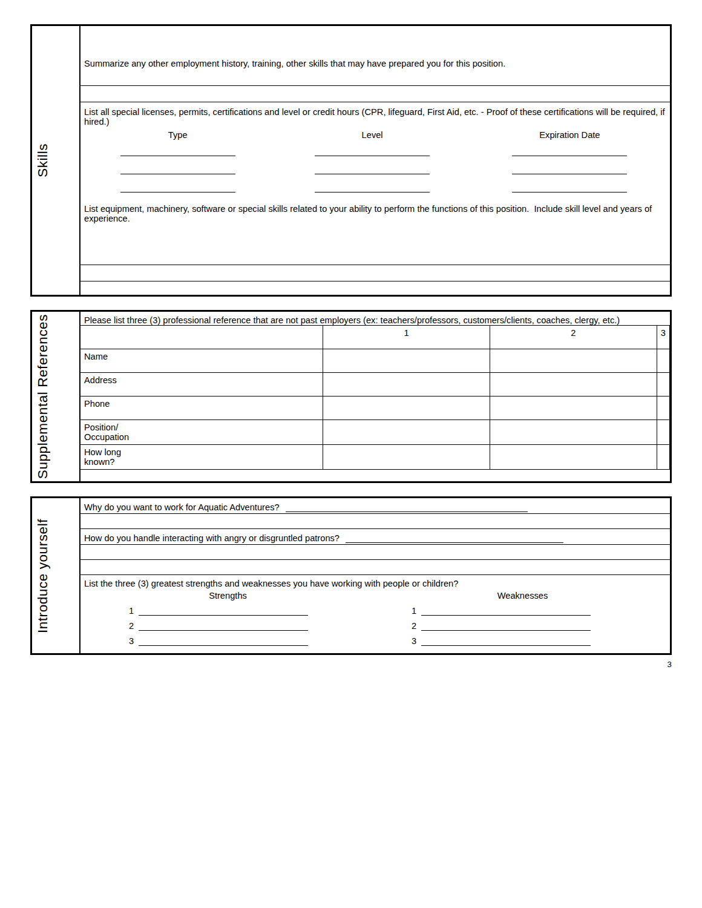| Skills | Summarize any other employment history, training, other skills that may have prepared you for this position. List all special licenses, permits, certifications and level or credit hours (CPR, lifeguard, First Aid, etc. - Proof of these certifications will be required, if hired.) / Type / Level / Expiration Date / List equipment, machinery, software or special skills related to your ability to perform the functions of this position. Include skill level and years of experience. |
| Supplemental References | Please list three (3) professional reference that are not past employers (ex: teachers/professors, customers/clients, coaches, clergy, etc.) / / 1 / 2 / 3 / / Name / / / / / Address / / / / / Phone / / / / / Position/ Occupation / / / / / How long known? / / / / |
| Introduce yourself | Why do you want to work for Aquatic Adventures? How do you handle interacting with angry or disgruntled patrons? List the three (3) greatest strengths and weaknesses you have working with people or children? / Strengths / Weaknesses / / 1 / 1 / / 2 / 2 / / 3 / 3 / |
3